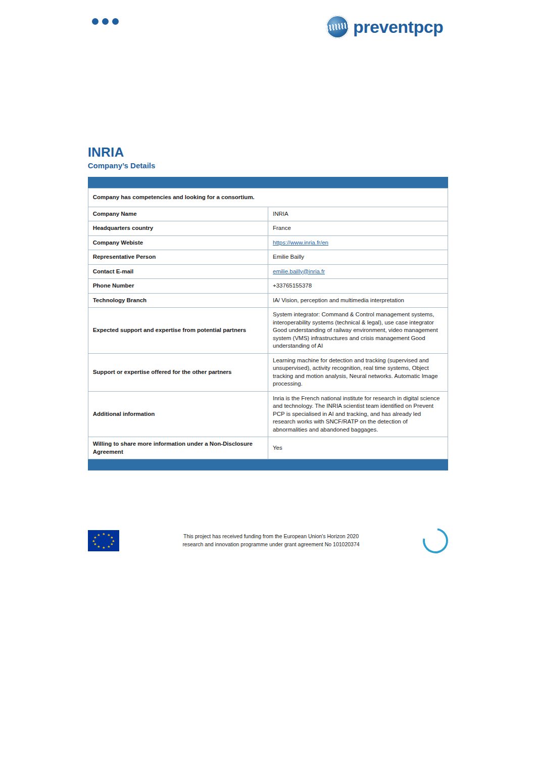prevent pcp
INRIA
Company’s Details
| Company has competencies and looking for a consortium. |
| Company Name | INRIA |
| Headquarters country | France |
| Company Webiste | https://www.inria.fr/en |
| Representative Person | Emilie Bailly |
| Contact E-mail | emilie.bailly@inria.fr |
| Phone Number | +33765155378 |
| Technology Branch | IA/ Vision, perception and multimedia interpretation |
| Expected support and expertise from potential partners | System integrator: Command & Control management systems, interoperability systems (technical & legal), use case integrator Good understanding of railway environment, video management system (VMS) infrastructures and crisis management Good understanding of AI |
| Support or expertise offered for the other partners | Learning machine for detection and tracking (supervised and unsupervised), activity recognition, real time systems, Object tracking and motion analysis, Neural networks. Automatic Image processing. |
| Additional information | Inria is the French national institute for research in digital science and technology. The INRIA scientist team identified on Prevent PCP is specialised in AI and tracking, and has already led research works with SNCF/RATP on the detection of abnormalities and abandoned baggages. |
| Willing to share more information under a Non-Disclosure Agreement | Yes |
★ ★ ★ ★ ★ ★ ★ ★ ★ ★ ★ ★
This project has received funding from the European Union's Horizon 2020
research and innovation programme under grant agreement No 101020374